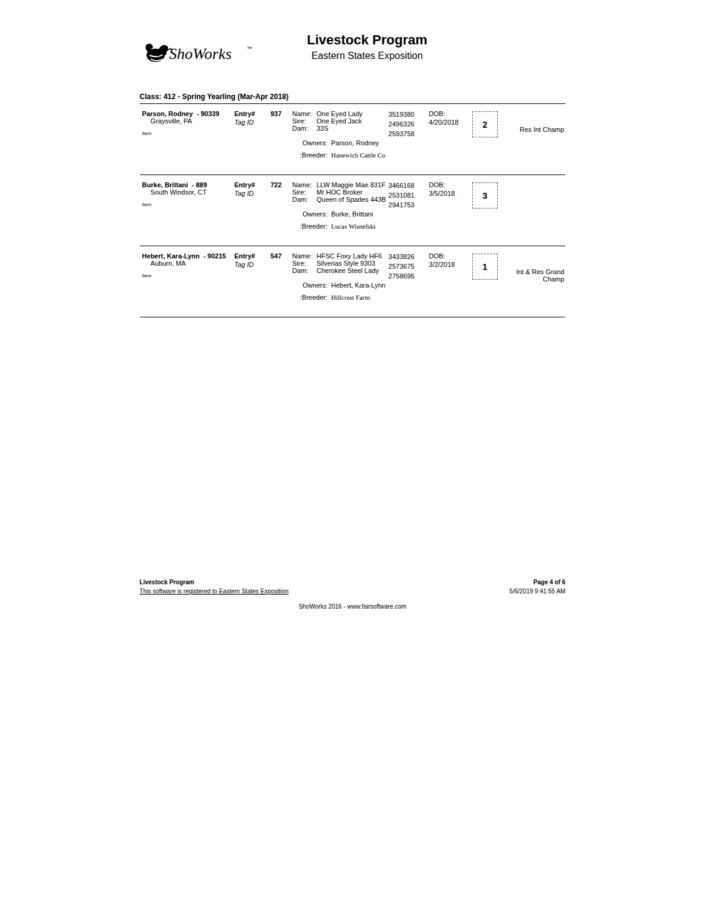ShoWorks ™
Livestock Program
Eastern States Exposition
Class: 412 - Spring Yearling (Mar-Apr 2018)
| Parson, Rodney - 90339 Graysville, PA Item | Entry# Tag ID | 937 | Name: One Eyed Lady Sire: One Eyed Jack Dam: 33S Owners: Parson, Rodney :Breeder: Hanewich Cattle Co | 3519380 2496326 2593758 | DOB: 4/20/2018 | 2 | Res Int Champ |
| Burke, Brittani - 889 South Windsor, CT Item | Entry# Tag ID | 722 | Name: LLW Maggie Mae 831F Sire: Mr HOC Broker Dam: Queen of Spades 443B Owners: Burke, Brittani :Breeder: Lucas Wisnefski | 3466168 2531081 2941753 | DOB: 3/5/2018 | 3 | |
| Hebert, Kara-Lynn - 90215 Auburn, MA Item | Entry# Tag ID | 547 | Name: HFSC Foxy Lady HF6 Sire: Silverias Style 9303 Dam: Cherokee Steel Lady Owners: Hebert, Kara-Lynn :Breeder: Hillcrest Farm | 3433826 2573675 2758695 | DOB: 3/2/2018 | 1 | Int & Res Grand Champ |
Livestock Program
This software is registered to Eastern States Exposition
Page 4 of 6
5/6/2019 9:41:55 AM
ShoWorks 2016 - www.fairsoftware.com